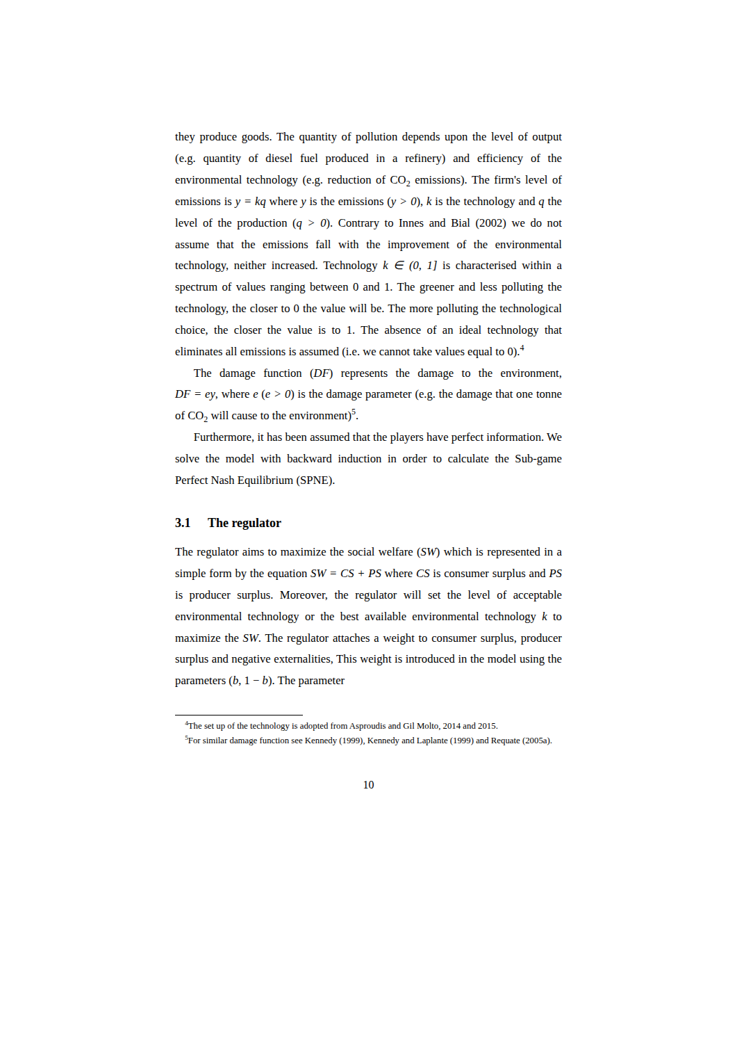they produce goods. The quantity of pollution depends upon the level of output (e.g. quantity of diesel fuel produced in a refinery) and efficiency of the environmental technology (e.g. reduction of CO2 emissions). The firm's level of emissions is y = kq where y is the emissions (y > 0), k is the technology and q the level of the production (q > 0). Contrary to Innes and Bial (2002) we do not assume that the emissions fall with the improvement of the environmental technology, neither increased. Technology k ∈ (0, 1] is characterised within a spectrum of values ranging between 0 and 1. The greener and less polluting the technology, the closer to 0 the value will be. The more polluting the technological choice, the closer the value is to 1. The absence of an ideal technology that eliminates all emissions is assumed (i.e. we cannot take values equal to 0).4
The damage function (DF) represents the damage to the environment, DF = ey, where e (e > 0) is the damage parameter (e.g. the damage that one tonne of CO2 will cause to the environment)5.
Furthermore, it has been assumed that the players have perfect information. We solve the model with backward induction in order to calculate the Sub-game Perfect Nash Equilibrium (SPNE).
3.1 The regulator
The regulator aims to maximize the social welfare (SW) which is represented in a simple form by the equation SW = CS + PS where CS is consumer surplus and PS is producer surplus. Moreover, the regulator will set the level of acceptable environmental technology or the best available environmental technology k to maximize the SW. The regulator attaches a weight to consumer surplus, producer surplus and negative externalities, This weight is introduced in the model using the parameters (b, 1 − b). The parameter
4The set up of the technology is adopted from Asproudis and Gil Molto, 2014 and 2015.
5For similar damage function see Kennedy (1999), Kennedy and Laplante (1999) and Requate (2005a).
10